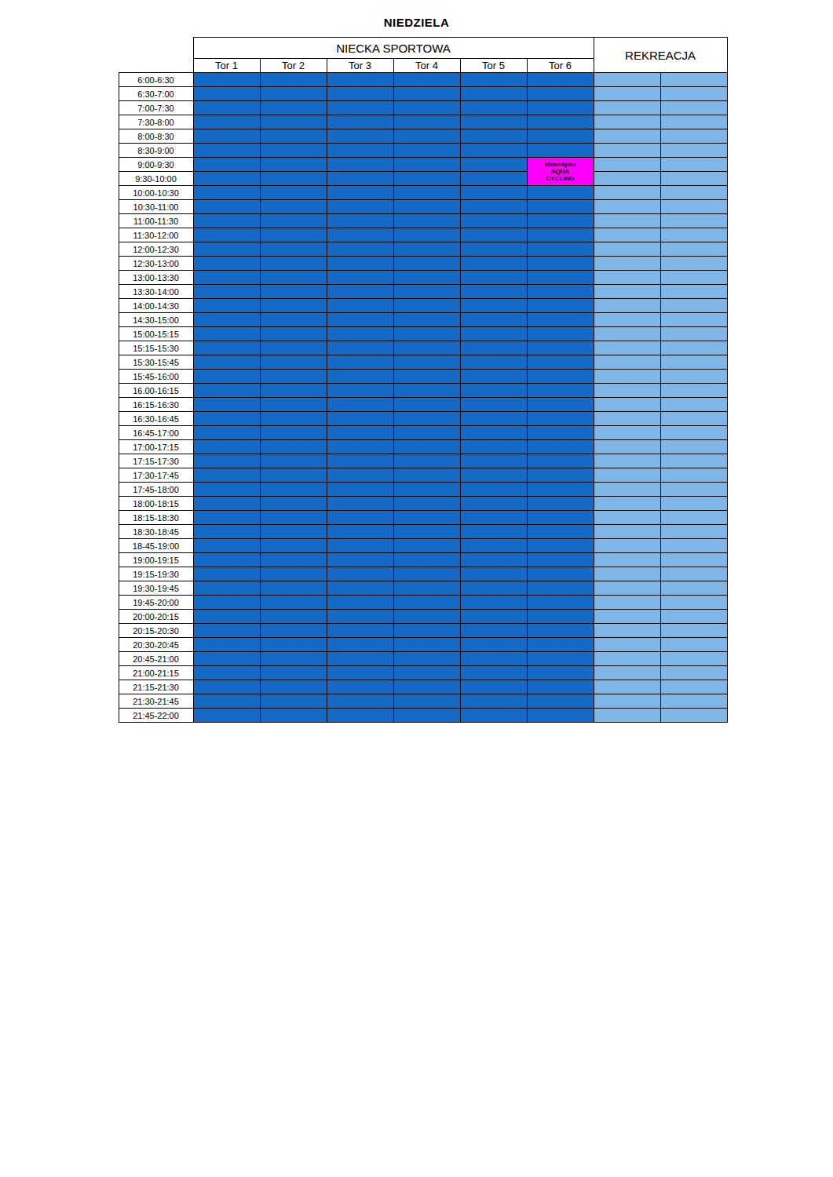NIEDZIELA
| | NIECKA SPORTOWA | REKREACJA |
| | Tor 1 | Tor 2 | Tor 3 | Tor 4 | Tor 5 | Tor 6 |
| 6:00-6:30 | | | | | | | | |
| 6:30-7:00 | | | | | | | | |
| 7:00-7:30 | | | | | | | | |
| 7:30-8:00 | | | | | | | | |
| 8:00-8:30 | | | | | | | | |
| 8:30-9:00 | | | | | | | | |
| 9:00-9:30 | | | | | | Move4you AQUA CYCLING | | |
| 9:30-10:00 | | | | | | | |
| 10:00-10:30 | | | | | | | | |
| 10:30-11:00 | | | | | | | | |
| 11:00-11:30 | | | | | | | | |
| 11:30-12:00 | | | | | | | | |
| 12:00-12:30 | | | | | | | | |
| 12:30-13:00 | | | | | | | | |
| 13:00-13:30 | | | | | | | | |
| 13:30-14:00 | | | | | | | | |
| 14:00-14:30 | | | | | | | | |
| 14:30-15:00 | | | | | | | | |
| 15:00-15:15 | | | | | | | | |
| 15:15-15:30 | | | | | | | | |
| 15:30-15:45 | | | | | | | | |
| 15:45-16:00 | | | | | | | | |
| 16.00-16:15 | | | | | | | | |
| 16:15-16:30 | | | | | | | | |
| 16:30-16:45 | | | | | | | | |
| 16:45-17:00 | | | | | | | | |
| 17:00-17:15 | | | | | | | | |
| 17:15-17:30 | | | | | | | | |
| 17:30-17:45 | | | | | | | | |
| 17:45-18:00 | | | | | | | | |
| 18:00-18:15 | | | | | | | | |
| 18:15-18:30 | | | | | | | | |
| 18:30-18:45 | | | | | | | | |
| 18-45-19:00 | | | | | | | | |
| 19:00-19:15 | | | | | | | | |
| 19:15-19:30 | | | | | | | | |
| 19:30-19:45 | | | | | | | | |
| 19:45-20:00 | | | | | | | | |
| 20:00-20:15 | | | | | | | | |
| 20:15-20:30 | | | | | | | | |
| 20:30-20:45 | | | | | | | | |
| 20:45-21:00 | | | | | | | | |
| 21:00-21:15 | | | | | | | | |
| 21:15-21:30 | | | | | | | | |
| 21:30-21:45 | | | | | | | | |
| 21:45-22:00 | | | | | | | | |